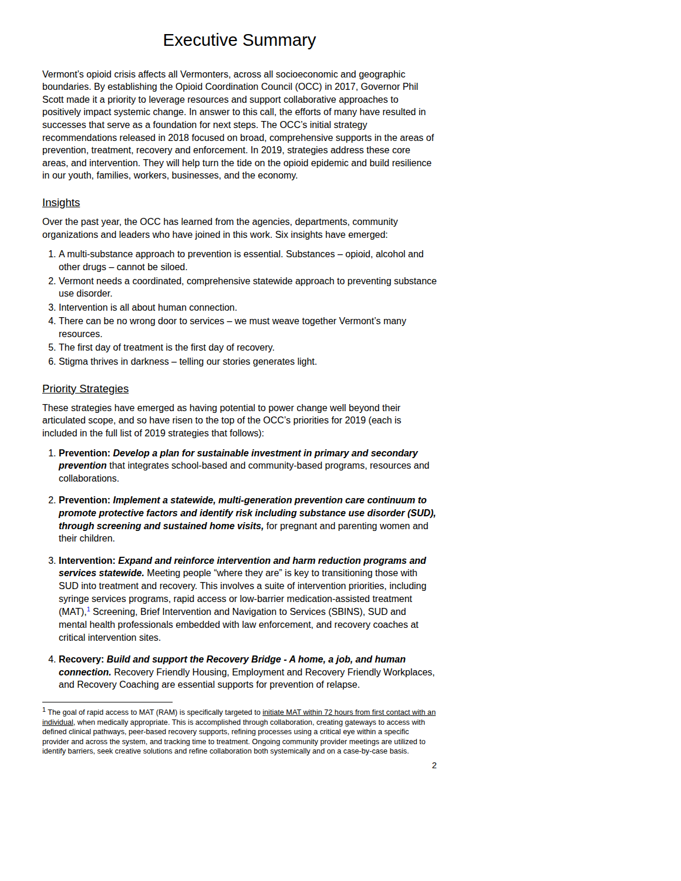Executive Summary
Vermont’s opioid crisis affects all Vermonters, across all socioeconomic and geographic boundaries. By establishing the Opioid Coordination Council (OCC) in 2017, Governor Phil Scott made it a priority to leverage resources and support collaborative approaches to positively impact systemic change. In answer to this call, the efforts of many have resulted in successes that serve as a foundation for next steps. The OCC’s initial strategy recommendations released in 2018 focused on broad, comprehensive supports in the areas of prevention, treatment, recovery and enforcement. In 2019, strategies address these core areas, and intervention. They will help turn the tide on the opioid epidemic and build resilience in our youth, families, workers, businesses, and the economy.
Insights
Over the past year, the OCC has learned from the agencies, departments, community organizations and leaders who have joined in this work. Six insights have emerged:
A multi-substance approach to prevention is essential. Substances – opioid, alcohol and other drugs – cannot be siloed.
Vermont needs a coordinated, comprehensive statewide approach to preventing substance use disorder.
Intervention is all about human connection.
There can be no wrong door to services – we must weave together Vermont’s many resources.
The first day of treatment is the first day of recovery.
Stigma thrives in darkness – telling our stories generates light.
Priority Strategies
These strategies have emerged as having potential to power change well beyond their articulated scope, and so have risen to the top of the OCC’s priorities for 2019 (each is included in the full list of 2019 strategies that follows):
Prevention: Develop a plan for sustainable investment in primary and secondary prevention that integrates school-based and community-based programs, resources and collaborations.
Prevention: Implement a statewide, multi-generation prevention care continuum to promote protective factors and identify risk including substance use disorder (SUD), through screening and sustained home visits, for pregnant and parenting women and their children.
Intervention: Expand and reinforce intervention and harm reduction programs and services statewide. Meeting people “where they are” is key to transitioning those with SUD into treatment and recovery. This involves a suite of intervention priorities, including syringe services programs, rapid access or low-barrier medication-assisted treatment (MAT),1 Screening, Brief Intervention and Navigation to Services (SBINS), SUD and mental health professionals embedded with law enforcement, and recovery coaches at critical intervention sites.
Recovery: Build and support the Recovery Bridge - A home, a job, and human connection. Recovery Friendly Housing, Employment and Recovery Friendly Workplaces, and Recovery Coaching are essential supports for prevention of relapse.
1 The goal of rapid access to MAT (RAM) is specifically targeted to initiate MAT within 72 hours from first contact with an individual, when medically appropriate. This is accomplished through collaboration, creating gateways to access with defined clinical pathways, peer-based recovery supports, refining processes using a critical eye within a specific provider and across the system, and tracking time to treatment. Ongoing community provider meetings are utilized to identify barriers, seek creative solutions and refine collaboration both systemically and on a case-by-case basis.
2